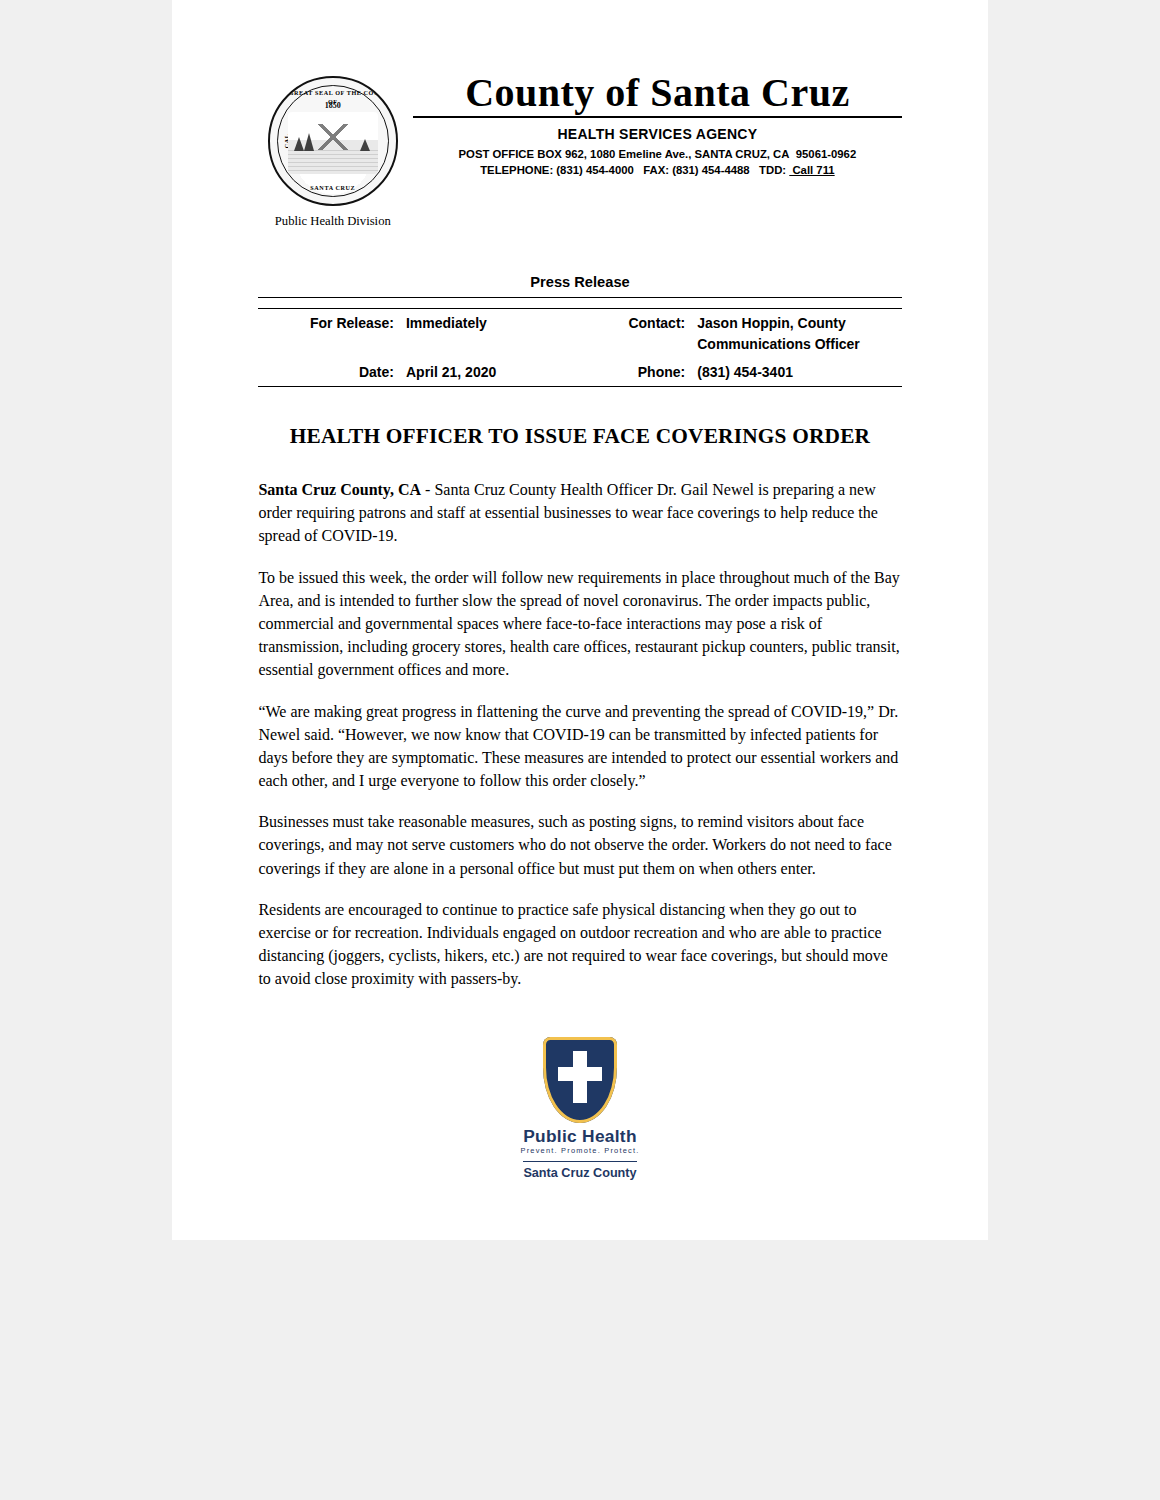The Great Seal of the County of
Santa Cruz
Cal
Ifornia
1850
Public Health Division
County of Santa Cruz
HEALTH SERVICES AGENCY
POST OFFICE BOX 962, 1080 Emeline Ave., SANTA CRUZ, CA 95061-0962
TELEPHONE: (831) 454-4000 FAX: (831) 454-4488 TDD: Call 711
Press Release
| For Release: | Immediately | | Contact: | Jason Hoppin, County Communications Officer |
| Date: | April 21, 2020 | | Phone: | (831) 454-3401 |
HEALTH OFFICER TO ISSUE FACE COVERINGS ORDER
Santa Cruz County, CA - Santa Cruz County Health Officer Dr. Gail Newel is preparing a new order requiring patrons and staff at essential businesses to wear face coverings to help reduce the spread of COVID-19.
To be issued this week, the order will follow new requirements in place throughout much of the Bay Area, and is intended to further slow the spread of novel coronavirus. The order impacts public, commercial and governmental spaces where face-to-face interactions may pose a risk of transmission, including grocery stores, health care offices, restaurant pickup counters, public transit, essential government offices and more.
“We are making great progress in flattening the curve and preventing the spread of COVID-19,” Dr. Newel said. “However, we now know that COVID-19 can be transmitted by infected patients for days before they are symptomatic. These measures are intended to protect our essential workers and each other, and I urge everyone to follow this order closely.”
Businesses must take reasonable measures, such as posting signs, to remind visitors about face coverings, and may not serve customers who do not observe the order. Workers do not need to face coverings if they are alone in a personal office but must put them on when others enter.
Residents are encouraged to continue to practice safe physical distancing when they go out to exercise or for recreation. Individuals engaged on outdoor recreation and who are able to practice distancing (joggers, cyclists, hikers, etc.) are not required to wear face coverings, but should move to avoid close proximity with passers-by.
Public Health
Prevent. Promote. Protect.
Santa Cruz County